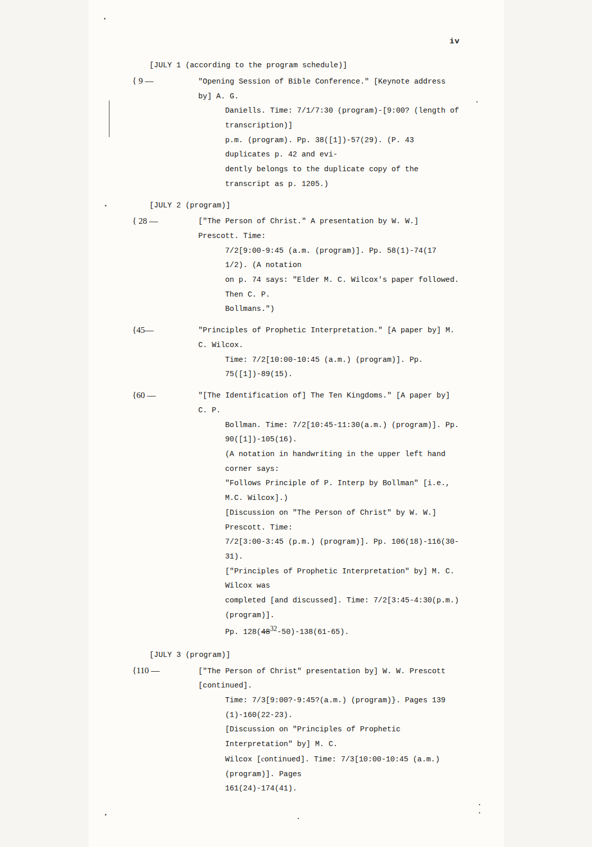· · · · ·
·
·
iv
[JULY 1 (according to the program schedule)]
{ 9 —
"Opening Session of Bible Conference." [Keynote address by] A. G.
Daniells. Time: 7/1/7:30 (program)-[9:00? (length of transcription)]
p.m. (program). Pp. 38([1])-57(29). (P. 43 duplicates p. 42 and evi-
dently belongs to the duplicate copy of the transcript as p. 1205.)
[JULY 2 (program)]
{ 28 —
["The Person of Christ." A presentation by W. W.] Prescott. Time:
7/2[9:00-9:45 (a.m. (program)]. Pp. 58(1)-74(17 1/2). (A notation
on p. 74 says: "Elder M. C. Wilcox's paper followed. Then C. P.
Bollmans.")
{45—
"Principles of Prophetic Interpretation." [A paper by] M. C. Wilcox.
Time: 7/2[10:00-10:45 (a.m.) (program)]. Pp. 75([1])-89(15).
{60 —
"[The Identification of] The Ten Kingdoms." [A paper by] C. P.
Bollman. Time: 7/2[10:45-11:30(a.m.) (program)]. Pp. 90([1])-105(16).
(A notation in handwriting in the upper left hand corner says:
"Follows Principle of P. Interp by Bollman" [i.e., M.C. Wilcox].)
[Discussion on "The Person of Christ" by W. W.] Prescott. Time:
7/2[3:00-3:45 (p.m.) (program)]. Pp. 106(18)-116(30-31).
["Principles of Prophetic Interpretation" by] M. C. Wilcox was
completed [and discussed]. Time: 7/2[3:45-4:30(p.m.) (program)].
Pp. 128(4832-50)-138(61-65).
[JULY 3 (program)]
{110 —
["The Person of Christ" presentation by] W. W. Prescott [continued].
Time: 7/3[9:00?-9:45?(a.m.) (program)}. Pages 139 (1)-160(22-23).
[Discussion on "Principles of Prophetic Interpretation" by] M. C.
Wilcox [continued]. Time: 7/3[10:00-10:45 (a.m.) (program)]. Pages
161(24)-174(41).